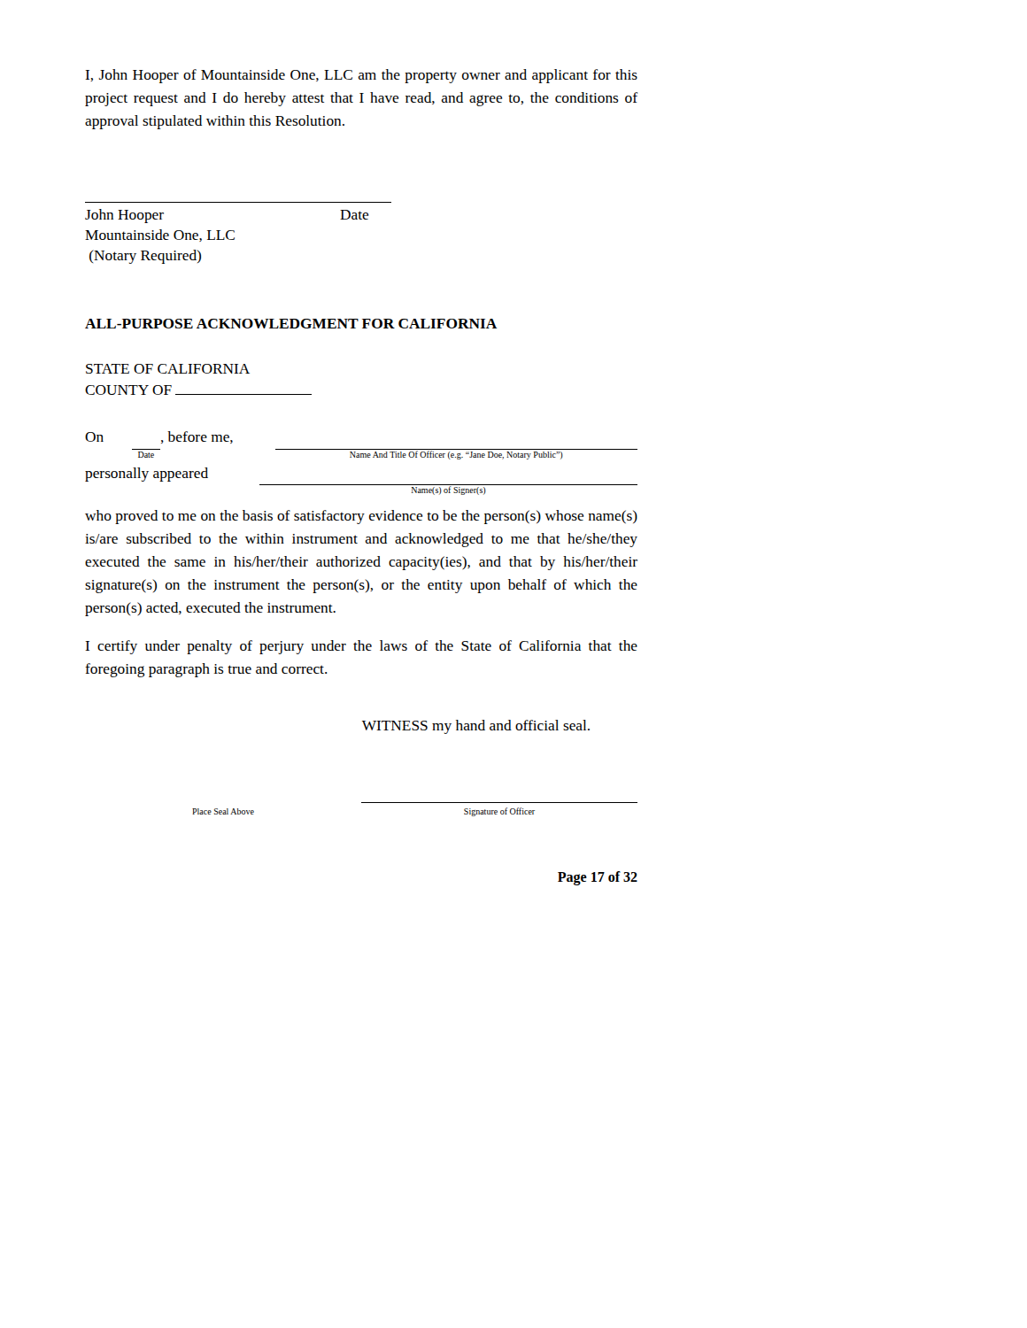I, John Hooper of Mountainside One, LLC am the property owner and applicant for this project request and I do hereby attest that I have read, and agree to, the conditions of approval stipulated within this Resolution.
John Hooper Date
Mountainside One, LLC
(Notary Required)
ALL-PURPOSE ACKNOWLEDGMENT FOR CALIFORNIA
STATE OF CALIFORNIA
COUNTY OF
| On | | , before me, | |
| | Date | | Name And Title Of Officer (e.g. “Jane Doe, Notary Public”) |
| personally appeared | |
| | Name(s) of Signer(s) |
who proved to me on the basis of satisfactory evidence to be the person(s) whose name(s) is/are subscribed to the within instrument and acknowledged to me that he/she/they executed the same in his/her/their authorized capacity(ies), and that by his/her/their signature(s) on the instrument the person(s), or the entity upon behalf of which the person(s) acted, executed the instrument.
I certify under penalty of perjury under the laws of the State of California that the foregoing paragraph is true and correct.
WITNESS my hand and official seal.
| Place Seal Above | Signature of Officer |
Page 17 of 32